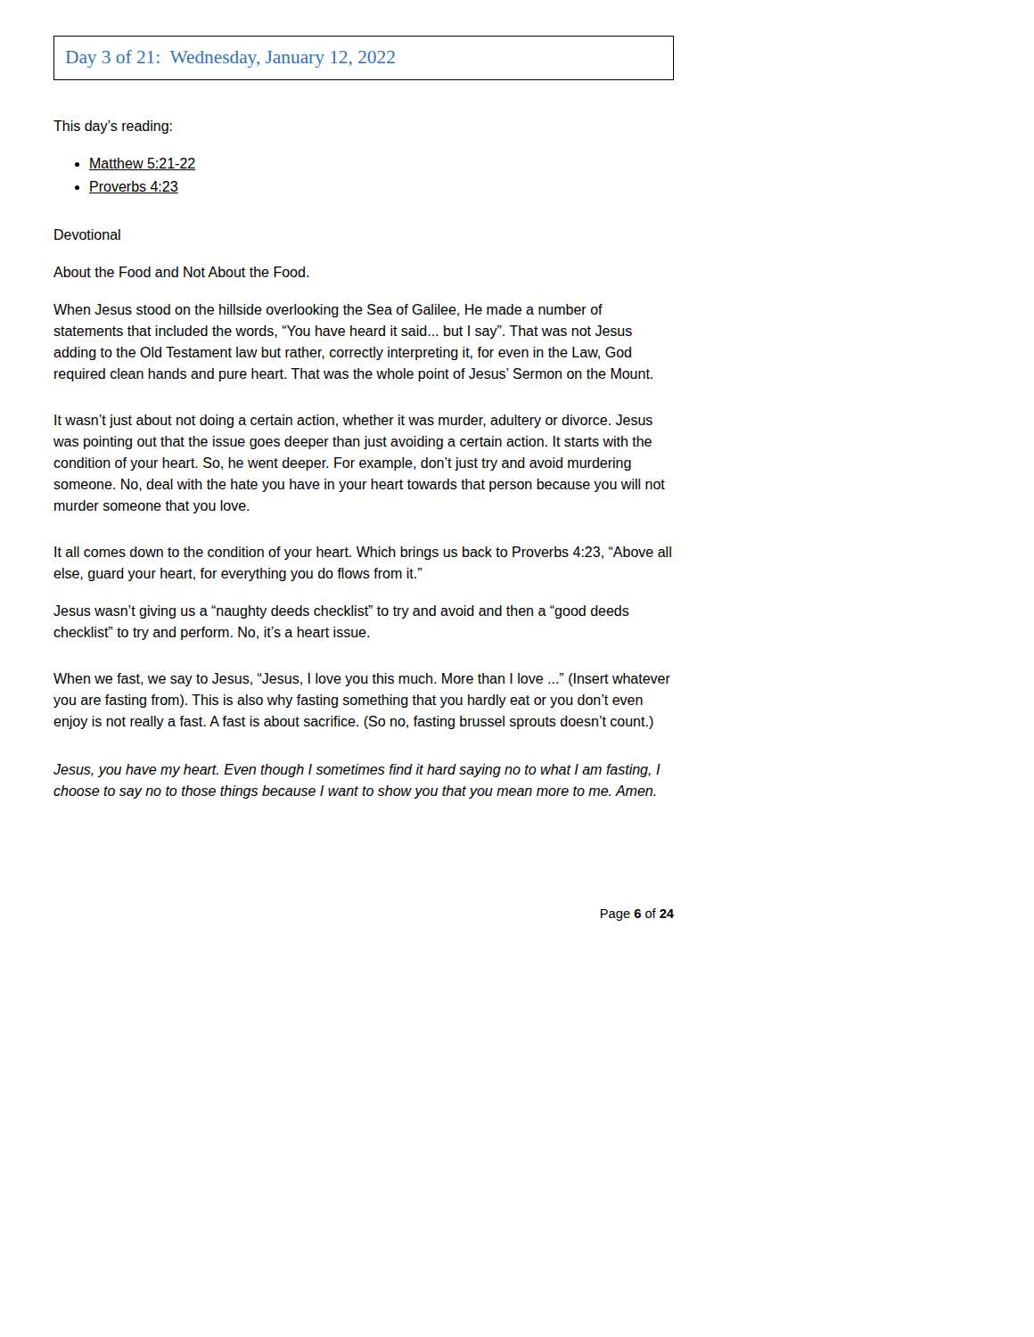Day 3 of 21: Wednesday, January 12, 2022
This day’s reading:
Matthew 5:21-22
Proverbs 4:23
Devotional
About the Food and Not About the Food.
When Jesus stood on the hillside overlooking the Sea of Galilee, He made a number of statements that included the words, “You have heard it said... but I say”. That was not Jesus adding to the Old Testament law but rather, correctly interpreting it, for even in the Law, God required clean hands and pure heart. That was the whole point of Jesus’ Sermon on the Mount.
It wasn’t just about not doing a certain action, whether it was murder, adultery or divorce. Jesus was pointing out that the issue goes deeper than just avoiding a certain action. It starts with the condition of your heart. So, he went deeper. For example, don’t just try and avoid murdering someone. No, deal with the hate you have in your heart towards that person because you will not murder someone that you love.
It all comes down to the condition of your heart. Which brings us back to Proverbs 4:23, “Above all else, guard your heart, for everything you do flows from it.”
Jesus wasn’t giving us a “naughty deeds checklist” to try and avoid and then a “good deeds checklist” to try and perform. No, it’s a heart issue.
When we fast, we say to Jesus, “Jesus, I love you this much. More than I love ...” (Insert whatever you are fasting from). This is also why fasting something that you hardly eat or you don’t even enjoy is not really a fast. A fast is about sacrifice. (So no, fasting brussel sprouts doesn’t count.)
Jesus, you have my heart. Even though I sometimes find it hard saying no to what I am fasting, I choose to say no to those things because I want to show you that you mean more to me. Amen.
Page 6 of 24